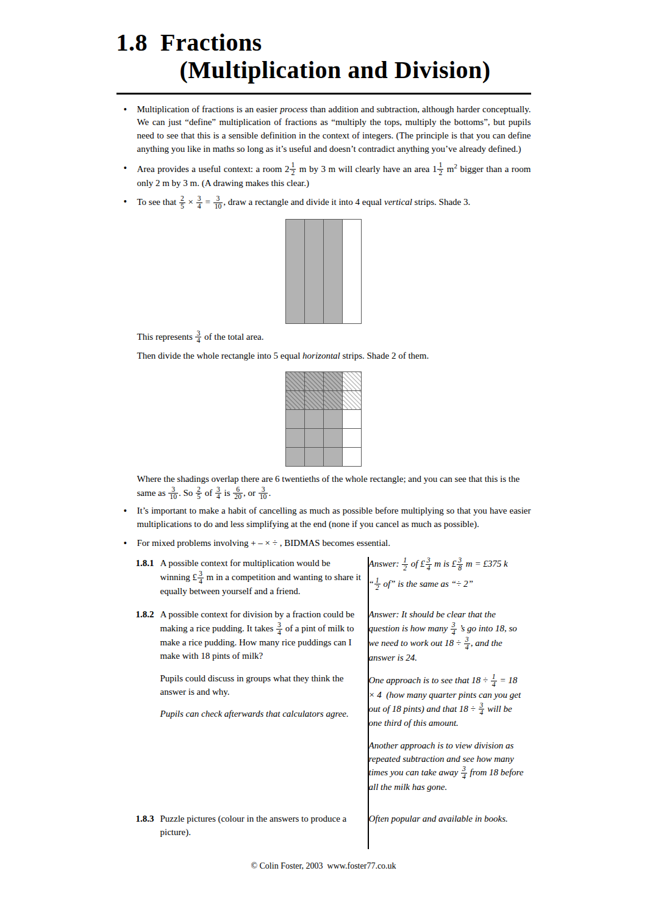1.8 Fractions(Multiplication and Division)
Multiplication of fractions is an easier process than addition and subtraction, although harder conceptually. We can just “define” multiplication of fractions as “multiply the tops, multiply the bottoms”, but pupils need to see that this is a sensible definition in the context of integers. (The principle is that you can define anything you like in maths so long as it’s useful and doesn’t contradict anything you’ve already defined.)
Area provides a useful context: a room 212 m by 3 m will clearly have an area 112 m2 bigger than a room only 2 m by 3 m. (A drawing makes this clear.)
To see that 25 × 34 = 310, draw a rectangle and divide it into 4 equal vertical strips. Shade 3.
This represents 34 of the total area.
Then divide the whole rectangle into 5 equal horizontal strips. Shade 2 of them.
Where the shadings overlap there are 6 twentieths of the whole rectangle; and you can see that this is the same as 310. So 25 of 34 is 620, or 310.
It’s important to make a habit of cancelling as much as possible before multiplying so that you have easier multiplications to do and less simplifying at the end (none if you cancel as much as possible).
For mixed problems involving + – × ÷ , BIDMAS becomes essential.
| 1.8.1 | A possible context for multiplication would be winning £ 3 4 m in a competition and wanting to share it equally between yourself and a friend. | Answer: 1 2 of £ 3 4 m is £ 3 8 m = £375 k “ 1 2 of” is the same as “÷ 2” |
| 1.8.2 | A possible context for division by a fraction could be making a rice pudding. It takes 3 4 of a pint of milk to make a rice pudding. How many rice puddings can I make with 18 pints of milk? Pupils could discuss in groups what they think the answer is and why. Pupils can check afterwards that calculators agree. | Answer: It should be clear that the question is how many 3 4 ’s go into 18, so we need to work out 18 ÷ 3 4 , and the answer is 24. One approach is to see that 18 ÷ 1 4 = 18 × 4 (how many quarter pints can you get out of 18 pints) and that 18 ÷ 3 4 will be one third of this amount. Another approach is to view division as repeated subtraction and see how many times you can take away 3 4 from 18 before all the milk has gone. |
| 1.8.3 | Puzzle pictures (colour in the answers to produce a picture). | Often popular and available in books. |
© Colin Foster, 2003 www.foster77.co.uk